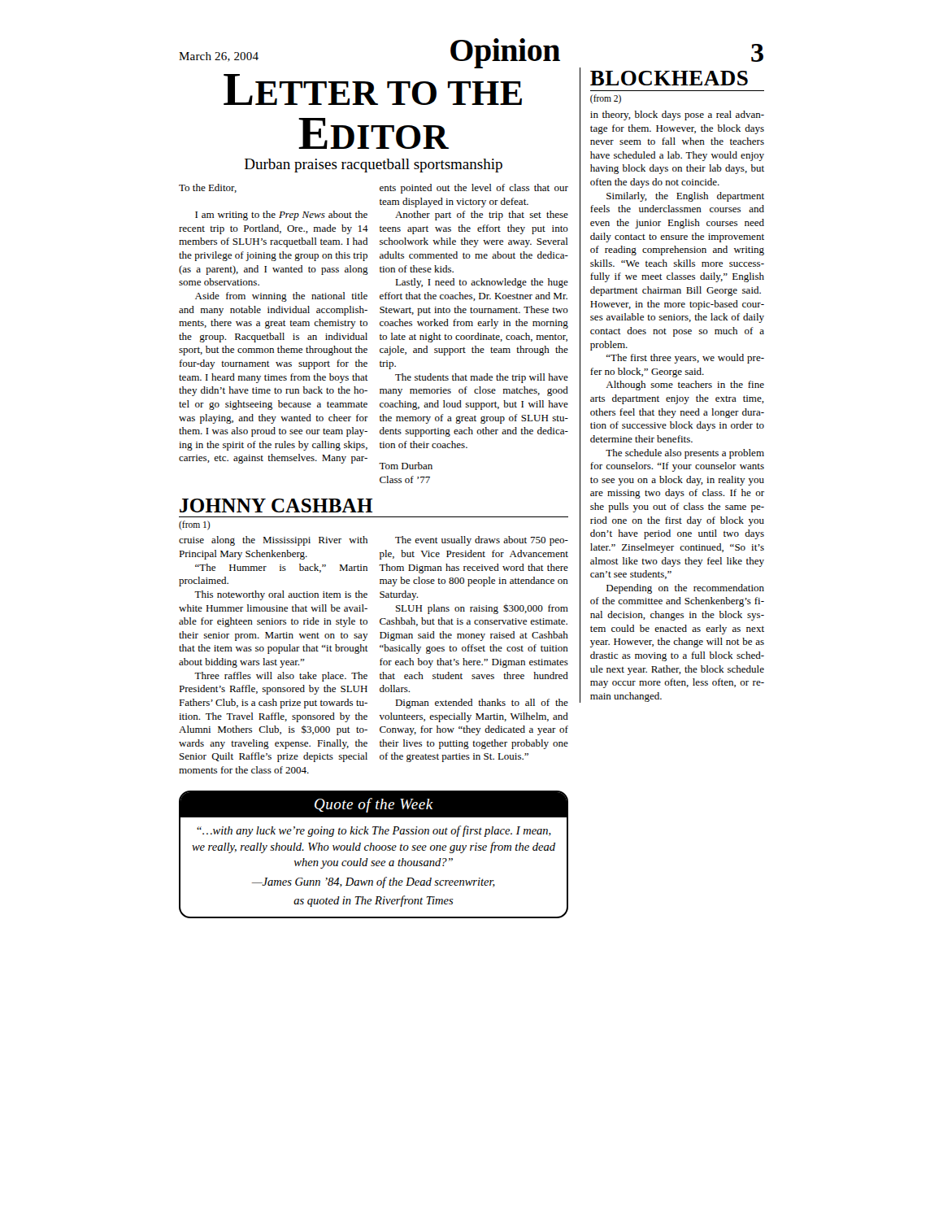March 26, 2004
Opinion
3
LETTER TO THE EDITOR
Durban praises racquetball sportsmanship
To the Editor,
I am writing to the Prep News about the recent trip to Portland, Ore., made by 14 members of SLUH’s racquetball team. I had the privilege of joining the group on this trip (as a parent), and I wanted to pass along some observations.
Aside from winning the national title and many notable individual accomplishments, there was a great team chemistry to the group. Racquetball is an individual sport, but the common theme throughout the four-day tournament was support for the team. I heard many times from the boys that they didn’t have time to run back to the hotel or go sightseeing because a teammate was playing, and they wanted to cheer for them. I was also proud to see our team playing in the spirit of the rules by calling skips, carries, etc. against themselves. Many parents pointed out the level of class that our team displayed in victory or defeat.
Another part of the trip that set these teens apart was the effort they put into schoolwork while they were away. Several adults commented to me about the dedication of these kids.
Lastly, I need to acknowledge the huge effort that the coaches, Dr. Koestner and Mr. Stewart, put into the tournament. These two coaches worked from early in the morning to late at night to coordinate, coach, mentor, cajole, and support the team through the trip.
The students that made the trip will have many memories of close matches, good coaching, and loud support, but I will have the memory of a great group of SLUH students supporting each other and the dedication of their coaches.
Tom Durban
Class of ’77
JOHNNY CASHBAH
(from 1)
cruise along the Mississippi River with Principal Mary Schenkenberg.
“The Hummer is back,” Martin proclaimed.
This noteworthy oral auction item is the white Hummer limousine that will be available for eighteen seniors to ride in style to their senior prom. Martin went on to say that the item was so popular that “it brought about bidding wars last year.”
Three raffles will also take place. The President’s Raffle, sponsored by the SLUH Fathers’ Club, is a cash prize put towards tuition. The Travel Raffle, sponsored by the Alumni Mothers Club, is $3,000 put towards any traveling expense. Finally, the Senior Quilt Raffle’s prize depicts special moments for the class of 2004.
The event usually draws about 750 people, but Vice President for Advancement Thom Digman has received word that there may be close to 800 people in attendance on Saturday.
SLUH plans on raising $300,000 from Cashbah, but that is a conservative estimate. Digman said the money raised at Cashbah “basically goes to offset the cost of tuition for each boy that’s here.” Digman estimates that each student saves three hundred dollars.
Digman extended thanks to all of the volunteers, especially Martin, Wilhelm, and Conway, for how “they dedicated a year of their lives to putting together probably one of the greatest parties in St. Louis.”
Quote of the Week
“…with any luck we’re going to kick The Passion out of first place. I mean, we really, really should. Who would choose to see one guy rise from the dead when you could see a thousand?” —James Gunn ’84, Dawn of the Dead screenwriter, as quoted in The Riverfront Times
BLOCKHEADS
(from 2)
in theory, block days pose a real advantage for them. However, the block days never seem to fall when the teachers have scheduled a lab. They would enjoy having block days on their lab days, but often the days do not coincide.
Similarly, the English department feels the underclassmen courses and even the junior English courses need daily contact to ensure the improvement of reading comprehension and writing skills. “We teach skills more successfully if we meet classes daily,” English department chairman Bill George said. However, in the more topic-based courses available to seniors, the lack of daily contact does not pose so much of a problem.
“The first three years, we would prefer no block,” George said.
Although some teachers in the fine arts department enjoy the extra time, others feel that they need a longer duration of successive block days in order to determine their benefits.
The schedule also presents a problem for counselors. “If your counselor wants to see you on a block day, in reality you are missing two days of class. If he or she pulls you out of class the same period one on the first day of block you don’t have period one until two days later.” Zinselmeyer continued, “So it’s almost like two days they feel like they can’t see students,”
Depending on the recommendation of the committee and Schenkenberg’s final decision, changes in the block system could be enacted as early as next year. However, the change will not be as drastic as moving to a full block schedule next year. Rather, the block schedule may occur more often, less often, or remain unchanged.